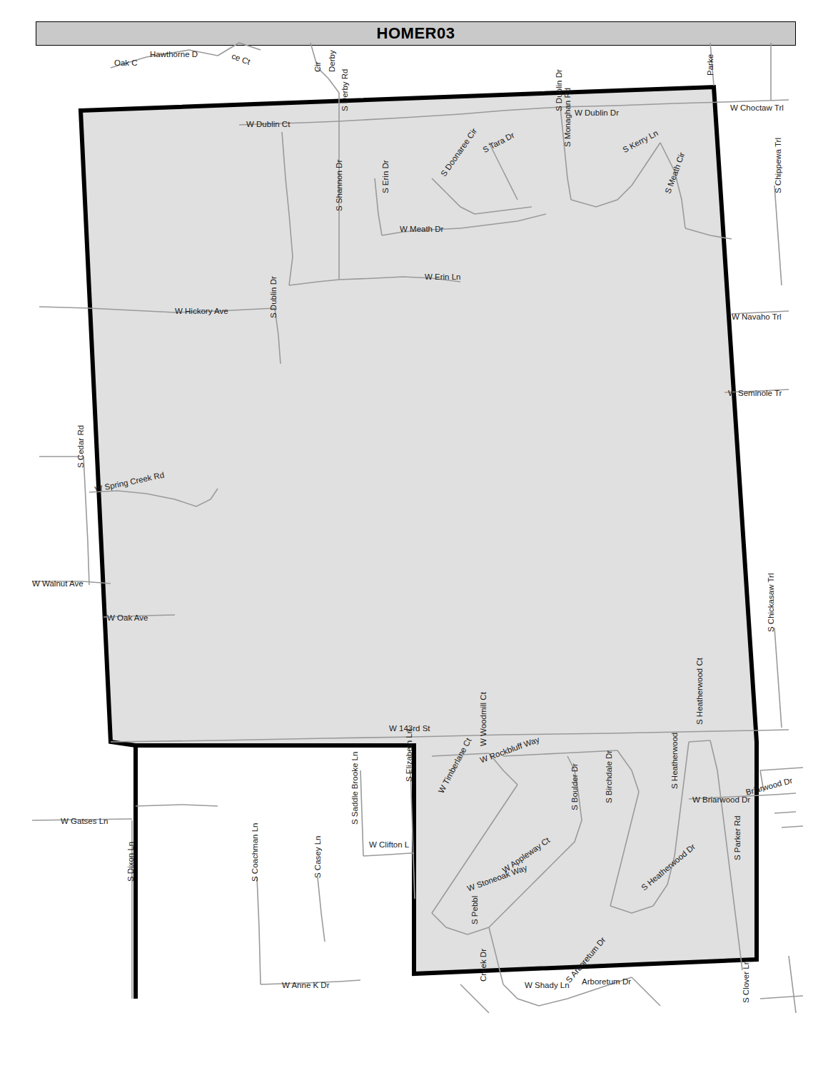HOMER03
Oak C
Hawthorne D
ce Ct
Cir
Derby
Parke
W Dublin Ct
S Derby Rd
S Dublin Dr
W Dublin Dr
W Choctaw Trl
S Tara Dr
S Monaghan Rd
S Kerry Ln
S Doonaree Cir
S Erin Dr
S Shannon Dr
W Meath Dr
S Meath Cir
S Chippewa Trl
W Erin Ln
W Hickory Ave
S Dublin Dr
W Navaho Trl
W Seminole Tr
S Cedar Rd
W Spring Creek Rd
W Walnut Ave
W Oak Ave
S Chickasaw Trl
W 143rd St
W Woodmill Ct
W Rockbluff Way
S Heatherwood Ct
S Heatherwood
W Briarwood Dr
Briarwood Dr
S Boulder Dr
S Birchdale Dr
W Timberlane Ct
W Appleway Ct
W Stoneoak Way
S Heatherwood Dr
S Parker Rd
S Pebbl
Creek Dr
W Shady Ln
S Arboretum Dr
Arboretum Dr
S Clover Ln
W Gatses Ln
S Dixon Ln
S Coachman Ln
S Casey Ln
S Saddle Brooke Ln
S Elizabeth Ln
W Clifton L
W Anne K Dr